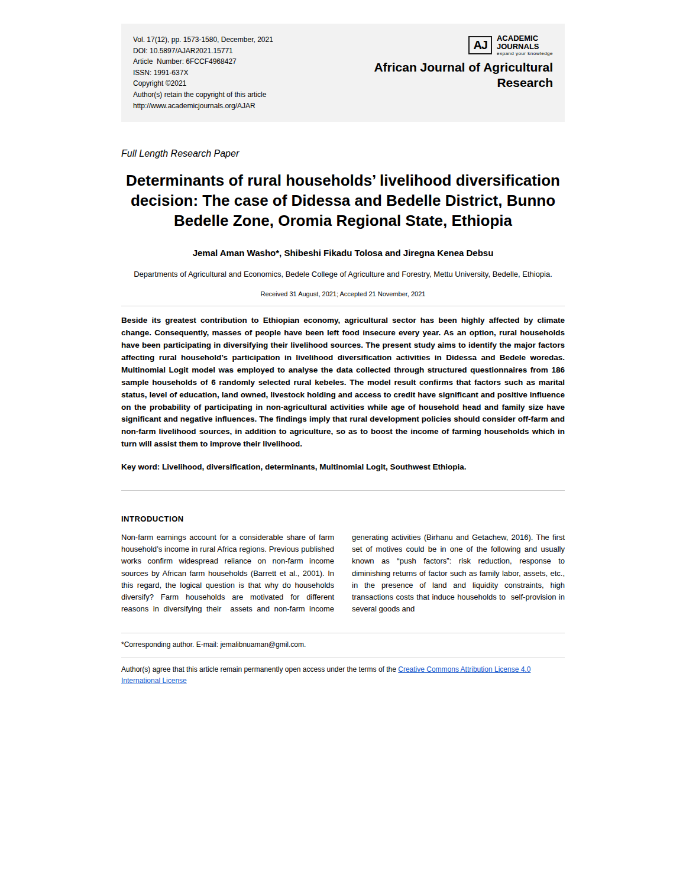Vol. 17(12), pp. 1573-1580, December, 2021
DOI: 10.5897/AJAR2021.15771
Article Number: 6FCCF4968427
ISSN: 1991-637X
Copyright ©2021
Author(s) retain the copyright of this article
http://www.academicjournals.org/AJAR
AJ ACADEMIC
JOURNALSexpand your knowledge
African Journal of Agricultural
Research
Full Length Research Paper
Determinants of rural households’ livelihood diversification decision: The case of Didessa and Bedelle District, Bunno Bedelle Zone, Oromia Regional State, Ethiopia
Jemal Aman Washo*, Shibeshi Fikadu Tolosa and Jiregna Kenea Debsu
Departments of Agricultural and Economics, Bedele College of Agriculture and Forestry, Mettu University, Bedelle, Ethiopia.
Received 31 August, 2021; Accepted 21 November, 2021
Beside its greatest contribution to Ethiopian economy, agricultural sector has been highly affected by climate change. Consequently, masses of people have been left food insecure every year. As an option, rural households have been participating in diversifying their livelihood sources. The present study aims to identify the major factors affecting rural household’s participation in livelihood diversification activities in Didessa and Bedele woredas. Multinomial Logit model was employed to analyse the data collected through structured questionnaires from 186 sample households of 6 randomly selected rural kebeles. The model result confirms that factors such as marital status, level of education, land owned, livestock holding and access to credit have significant and positive influence on the probability of participating in non-agricultural activities while age of household head and family size have significant and negative influences. The findings imply that rural development policies should consider off-farm and non-farm livelihood sources, in addition to agriculture, so as to boost the income of farming households which in turn will assist them to improve their livelihood.
Key word: Livelihood, diversification, determinants, Multinomial Logit, Southwest Ethiopia.
INTRODUCTION
Non-farm earnings account for a considerable share of farm household’s income in rural Africa regions. Previous published works confirm widespread reliance on non-farm income sources by African farm households (Barrett et al., 2001). In this regard, the logical question is that why do households diversify? Farm households are motivated for different reasons in diversifying their assets and non-farm income generating activities (Birhanu and Getachew, 2016). The first set of motives could be in one of the following and usually known as “push factors”: risk reduction, response to diminishing returns of factor such as family labor, assets, etc., in the presence of land and liquidity constraints, high transactions costs that induce households to self-provision in several goods and
*Corresponding author. E-mail: jemalibnuaman@gmil.com.
Author(s) agree that this article remain permanently open access under the terms of the Creative Commons Attribution License 4.0 International License